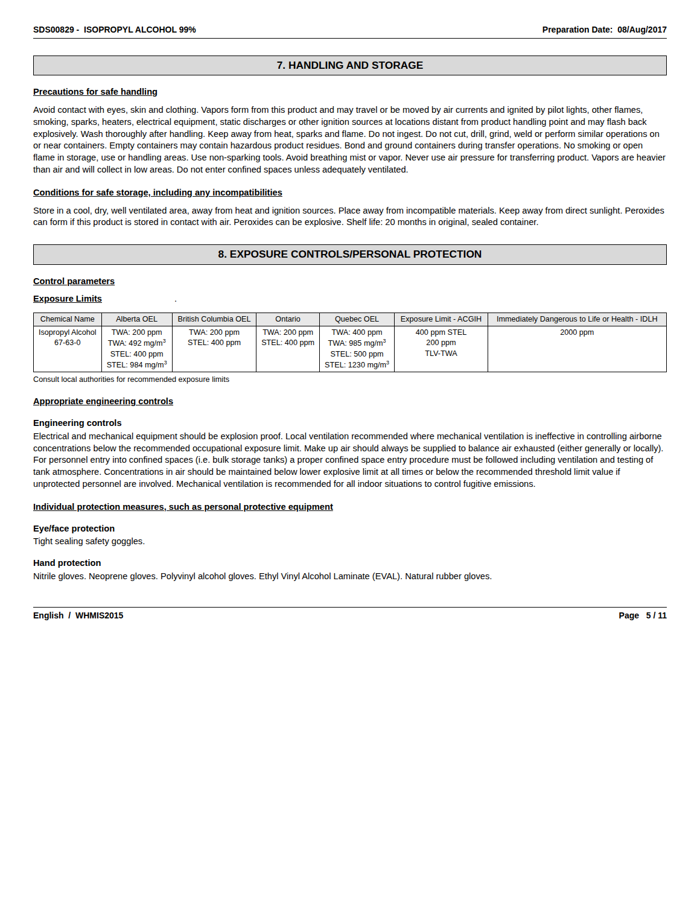SDS00829 - ISOPROPYL ALCOHOL 99% Preparation Date: 08/Aug/2017
7. HANDLING AND STORAGE
Precautions for safe handling
Avoid contact with eyes, skin and clothing. Vapors form from this product and may travel or be moved by air currents and ignited by pilot lights, other flames, smoking, sparks, heaters, electrical equipment, static discharges or other ignition sources at locations distant from product handling point and may flash back explosively. Wash thoroughly after handling. Keep away from heat, sparks and flame. Do not ingest. Do not cut, drill, grind, weld or perform similar operations on or near containers. Empty containers may contain hazardous product residues. Bond and ground containers during transfer operations. No smoking or open flame in storage, use or handling areas. Use non-sparking tools. Avoid breathing mist or vapor. Never use air pressure for transferring product. Vapors are heavier than air and will collect in low areas. Do not enter confined spaces unless adequately ventilated.
Conditions for safe storage, including any incompatibilities
Store in a cool, dry, well ventilated area, away from heat and ignition sources. Place away from incompatible materials. Keep away from direct sunlight. Peroxides can form if this product is stored in contact with air. Peroxides can be explosive. Shelf life: 20 months in original, sealed container.
8. EXPOSURE CONTROLS/PERSONAL PROTECTION
Control parameters
Exposure Limits.
| Chemical Name | Alberta OEL | British Columbia OEL | Ontario | Quebec OEL | Exposure Limit - ACGIH | Immediately Dangerous to Life or Health - IDLH |
| --- | --- | --- | --- | --- | --- | --- |
| Isopropyl Alcohol 67-63-0 | TWA: 200 ppm TWA: 492 mg/m 3 STEL: 400 ppm STEL: 984 mg/m 3 | TWA: 200 ppm STEL: 400 ppm | TWA: 200 ppm STEL: 400 ppm | TWA: 400 ppm TWA: 985 mg/m 3 STEL: 500 ppm STEL: 1230 mg/m 3 | 400 ppm STEL 200 ppm TLV-TWA | 2000 ppm |
Consult local authorities for recommended exposure limits
Appropriate engineering controls
Engineering controls
Electrical and mechanical equipment should be explosion proof. Local ventilation recommended where mechanical ventilation is ineffective in controlling airborne concentrations below the recommended occupational exposure limit. Make up air should always be supplied to balance air exhausted (either generally or locally). For personnel entry into confined spaces (i.e. bulk storage tanks) a proper confined space entry procedure must be followed including ventilation and testing of tank atmosphere. Concentrations in air should be maintained below lower explosive limit at all times or below the recommended threshold limit value if unprotected personnel are involved. Mechanical ventilation is recommended for all indoor situations to control fugitive emissions.
Individual protection measures, such as personal protective equipment
Eye/face protection
Tight sealing safety goggles.
Hand protection
Nitrile gloves. Neoprene gloves. Polyvinyl alcohol gloves. Ethyl Vinyl Alcohol Laminate (EVAL). Natural rubber gloves.
English / WHMIS2015 Page 5 / 11